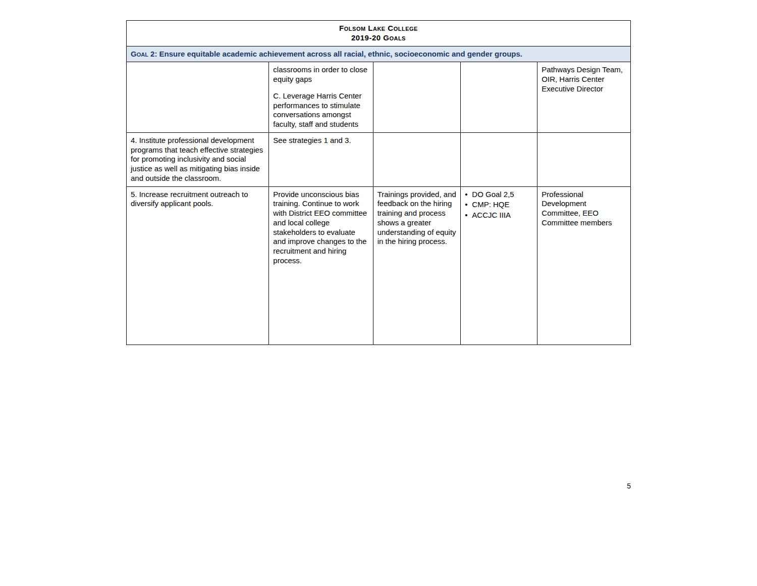| Folsom Lake College 2019-20 Goals |
| Goal 2: Ensure equitable academic achievement across all racial, ethnic, socioeconomic and gender groups. |
| | classrooms in order to close equity gaps C. Leverage Harris Center performances to stimulate conversations amongst faculty, staff and students | | | Pathways Design Team, OIR, Harris Center Executive Director |
| 4. Institute professional development programs that teach effective strategies for promoting inclusivity and social justice as well as mitigating bias inside and outside the classroom. | See strategies 1 and 3. | | | |
| 5. Increase recruitment outreach to diversify applicant pools. | Provide unconscious bias training. Continue to work with District EEO committee and local college stakeholders to evaluate and improve changes to the recruitment and hiring process. | Trainings provided, and feedback on the hiring training and process shows a greater understanding of equity in the hiring process. | DO Goal 2,5 CMP: HQE ACCJC IIIA | Professional Development Committee, EEO Committee members |
5